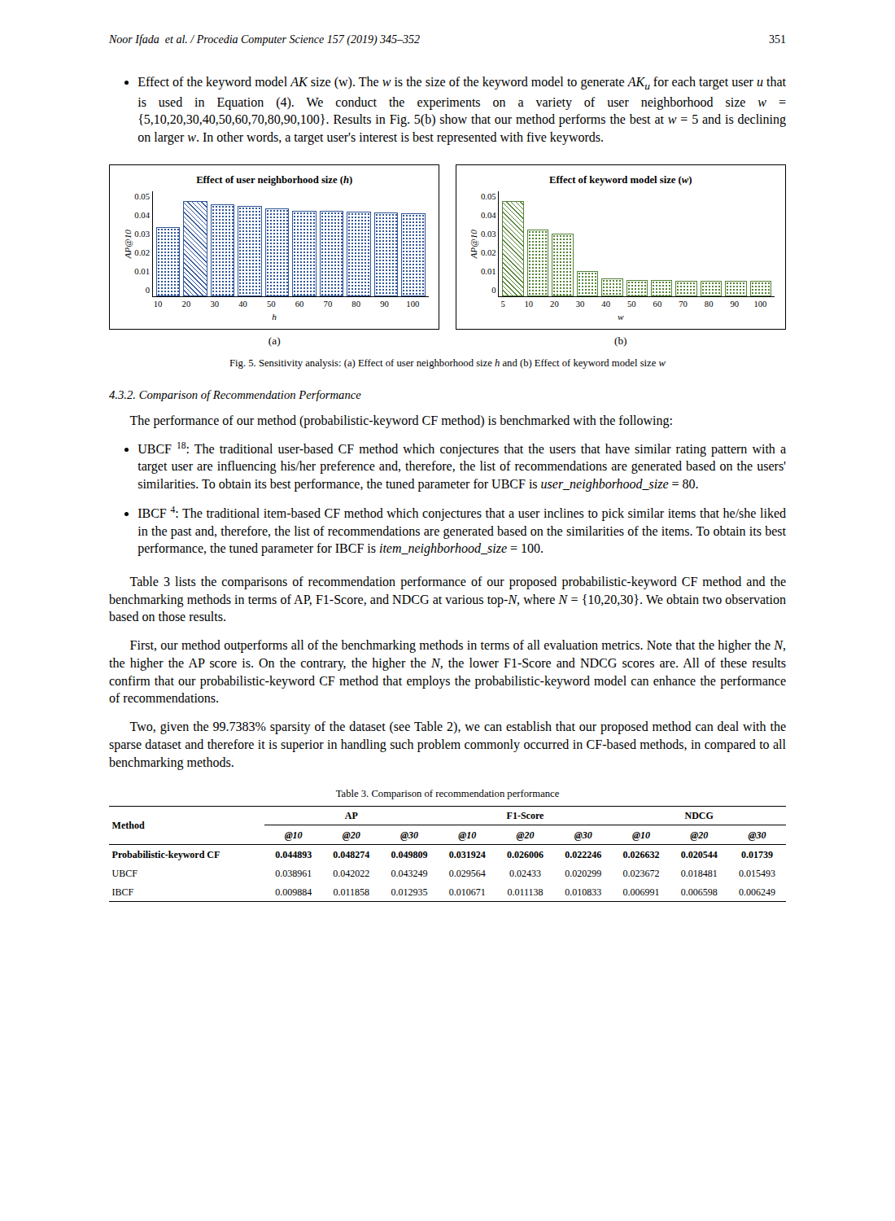Noor Ifada et al. / Procedia Computer Science 157 (2019) 345–352 351
Effect of the keyword model AK size (w). The w is the size of the keyword model to generate AKu for each target user u that is used in Equation (4). We conduct the experiments on a variety of user neighborhood size w = {5,10,20,30,40,50,60,70,80,90,100}. Results in Fig. 5(b) show that our method performs the best at w = 5 and is declining on larger w. In other words, a target user's interest is best represented with five keywords.
Effect of user neighborhood size (h)
AP@10
0.05 0.04 0.03 0.02 0.01 0
102030405060708090100
h
Effect of keyword model size (w)
AP@10
0.05 0.04 0.03 0.02 0.01 0
5102030405060708090100
w
(a)
(b)
Fig. 5. Sensitivity analysis: (a) Effect of user neighborhood size h and (b) Effect of keyword model size w
4.3.2. Comparison of Recommendation Performance
The performance of our method (probabilistic-keyword CF method) is benchmarked with the following:
UBCF 18: The traditional user-based CF method which conjectures that the users that have similar rating pattern with a target user are influencing his/her preference and, therefore, the list of recommendations are generated based on the users' similarities. To obtain its best performance, the tuned parameter for UBCF is user_neighborhood_size = 80.
IBCF 4: The traditional item-based CF method which conjectures that a user inclines to pick similar items that he/she liked in the past and, therefore, the list of recommendations are generated based on the similarities of the items. To obtain its best performance, the tuned parameter for IBCF is item_neighborhood_size = 100.
Table 3 lists the comparisons of recommendation performance of our proposed probabilistic-keyword CF method and the benchmarking methods in terms of AP, F1-Score, and NDCG at various top-N, where N = {10,20,30}. We obtain two observation based on those results.
First, our method outperforms all of the benchmarking methods in terms of all evaluation metrics. Note that the higher the N, the higher the AP score is. On the contrary, the higher the N, the lower F1-Score and NDCG scores are. All of these results confirm that our probabilistic-keyword CF method that employs the probabilistic-keyword model can enhance the performance of recommendations.
Two, given the 99.7383% sparsity of the dataset (see Table 2), we can establish that our proposed method can deal with the sparse dataset and therefore it is superior in handling such problem commonly occurred in CF-based methods, in compared to all benchmarking methods.
Table 3. Comparison of recommendation performance
| Method | AP | F1-Score | NDCG |
| --- | --- | --- | --- |
| @10 | @20 | @30 | @10 | @20 | @30 | @10 | @20 | @30 |
| Probabilistic-keyword CF | 0.044893 | 0.048274 | 0.049809 | 0.031924 | 0.026006 | 0.022246 | 0.026632 | 0.020544 | 0.01739 |
| UBCF | 0.038961 | 0.042022 | 0.043249 | 0.029564 | 0.02433 | 0.020299 | 0.023672 | 0.018481 | 0.015493 |
| IBCF | 0.009884 | 0.011858 | 0.012935 | 0.010671 | 0.011138 | 0.010833 | 0.006991 | 0.006598 | 0.006249 |